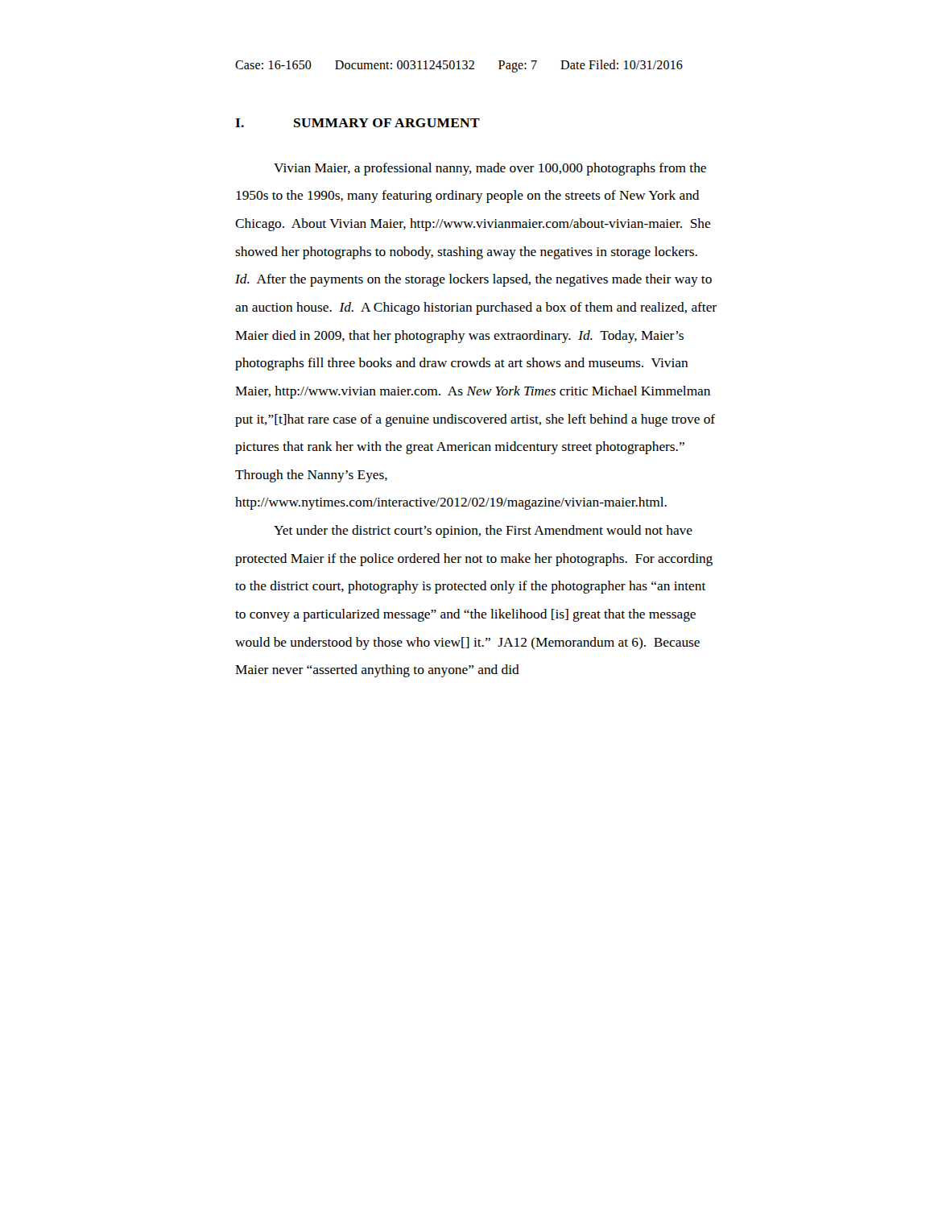Case: 16-1650 Document: 003112450132 Page: 7 Date Filed: 10/31/2016
I. SUMMARY OF ARGUMENT
Vivian Maier, a professional nanny, made over 100,000 photographs from the 1950s to the 1990s, many featuring ordinary people on the streets of New York and Chicago. About Vivian Maier, http://www.vivianmaier.com/about-vivian-maier. She showed her photographs to nobody, stashing away the negatives in storage lockers. Id. After the payments on the storage lockers lapsed, the negatives made their way to an auction house. Id. A Chicago historian purchased a box of them and realized, after Maier died in 2009, that her photography was extraordinary. Id. Today, Maier’s photographs fill three books and draw crowds at art shows and museums. Vivian Maier, http://www.vivian maier.com. As New York Times critic Michael Kimmelman put it,”[t]hat rare case of a genuine undiscovered artist, she left behind a huge trove of pictures that rank her with the great American midcentury street photographers.” Through the Nanny’s Eyes, http://www.nytimes.com/interactive/2012/02/19/magazine/vivian-maier.html.
Yet under the district court’s opinion, the First Amendment would not have protected Maier if the police ordered her not to make her photographs. For according to the district court, photography is protected only if the photographer has “an intent to convey a particularized message” and “the likelihood [is] great that the message would be understood by those who view[] it.” JA12 (Memorandum at 6). Because Maier never “asserted anything to anyone” and did